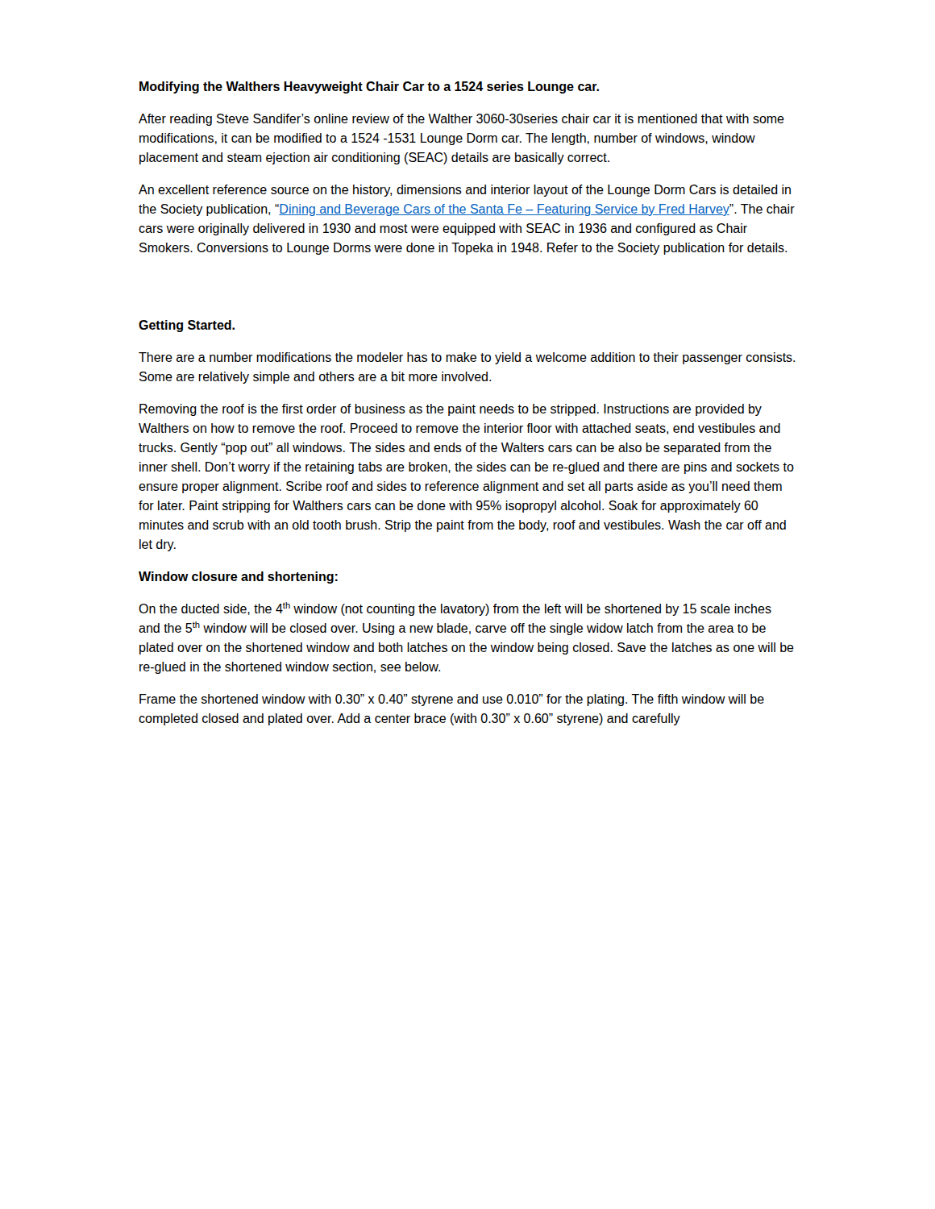Modifying the Walthers Heavyweight Chair Car to a 1524 series Lounge car.
After reading Steve Sandifer’s online review of the Walther 3060-30series chair car it is mentioned that with some modifications, it can be modified to a 1524 -1531 Lounge Dorm car. The length, number of windows, window placement and steam ejection air conditioning (SEAC) details are basically correct.
An excellent reference source on the history, dimensions and interior layout of the Lounge Dorm Cars is detailed in the Society publication, “Dining and Beverage Cars of the Santa Fe – Featuring Service by Fred Harvey”. The chair cars were originally delivered in 1930 and most were equipped with SEAC in 1936 and configured as Chair Smokers. Conversions to Lounge Dorms were done in Topeka in 1948. Refer to the Society publication for details.
Getting Started.
There are a number modifications the modeler has to make to yield a welcome addition to their passenger consists. Some are relatively simple and others are a bit more involved.
Removing the roof is the first order of business as the paint needs to be stripped. Instructions are provided by Walthers on how to remove the roof. Proceed to remove the interior floor with attached seats, end vestibules and trucks. Gently “pop out” all windows. The sides and ends of the Walters cars can be also be separated from the inner shell. Don’t worry if the retaining tabs are broken, the sides can be re-glued and there are pins and sockets to ensure proper alignment. Scribe roof and sides to reference alignment and set all parts aside as you’ll need them for later. Paint stripping for Walthers cars can be done with 95% isopropyl alcohol. Soak for approximately 60 minutes and scrub with an old tooth brush. Strip the paint from the body, roof and vestibules. Wash the car off and let dry.
Window closure and shortening:
On the ducted side, the 4th window (not counting the lavatory) from the left will be shortened by 15 scale inches and the 5th window will be closed over. Using a new blade, carve off the single widow latch from the area to be plated over on the shortened window and both latches on the window being closed. Save the latches as one will be re-glued in the shortened window section, see below.
Frame the shortened window with 0.30” x 0.40” styrene and use 0.010” for the plating. The fifth window will be completed closed and plated over. Add a center brace (with 0.30” x 0.60” styrene) and carefully